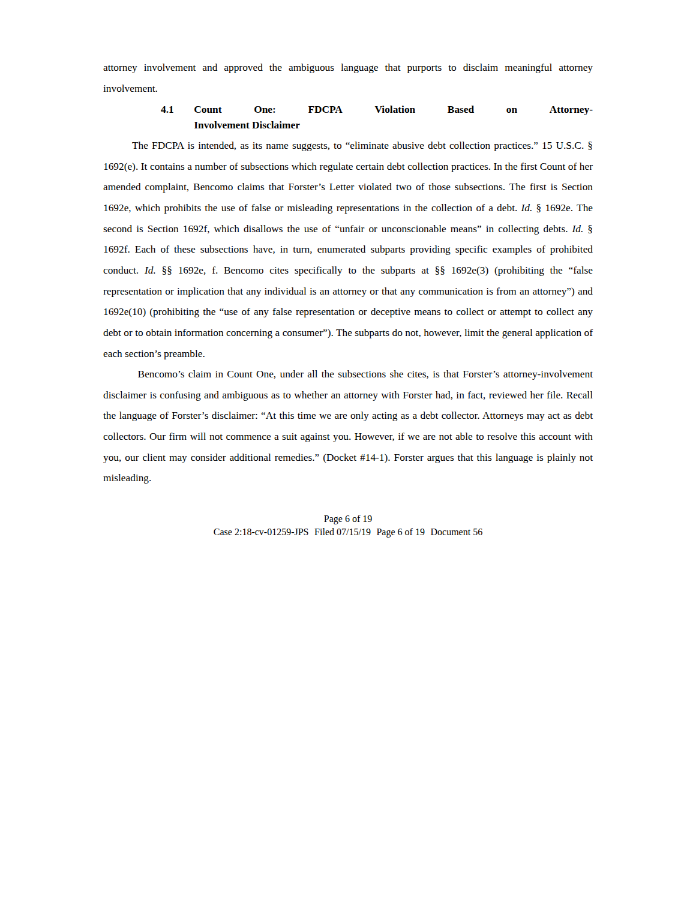attorney involvement and approved the ambiguous language that purports to disclaim meaningful attorney involvement.
4.1 Count One: FDCPA Violation Based on Attorney- Involvement Disclaimer
The FDCPA is intended, as its name suggests, to “eliminate abusive debt collection practices.” 15 U.S.C. § 1692(e). It contains a number of subsections which regulate certain debt collection practices. In the first Count of her amended complaint, Bencomo claims that Forster’s Letter violated two of those subsections. The first is Section 1692e, which prohibits the use of false or misleading representations in the collection of a debt. Id. § 1692e. The second is Section 1692f, which disallows the use of “unfair or unconscionable means” in collecting debts. Id. § 1692f. Each of these subsections have, in turn, enumerated subparts providing specific examples of prohibited conduct. Id. §§ 1692e, f. Bencomo cites specifically to the subparts at §§ 1692e(3) (prohibiting the “false representation or implication that any individual is an attorney or that any communication is from an attorney”) and 1692e(10) (prohibiting the “use of any false representation or deceptive means to collect or attempt to collect any debt or to obtain information concerning a consumer”). The subparts do not, however, limit the general application of each section’s preamble.
Bencomo’s claim in Count One, under all the subsections she cites, is that Forster’s attorney-involvement disclaimer is confusing and ambiguous as to whether an attorney with Forster had, in fact, reviewed her file. Recall the language of Forster’s disclaimer: “At this time we are only acting as a debt collector. Attorneys may act as debt collectors. Our firm will not commence a suit against you. However, if we are not able to resolve this account with you, our client may consider additional remedies.” (Docket #14-1). Forster argues that this language is plainly not misleading.
Page 6 of 19
Case 2:18-cv-01259-JPS Filed 07/15/19 Page 6 of 19 Document 56